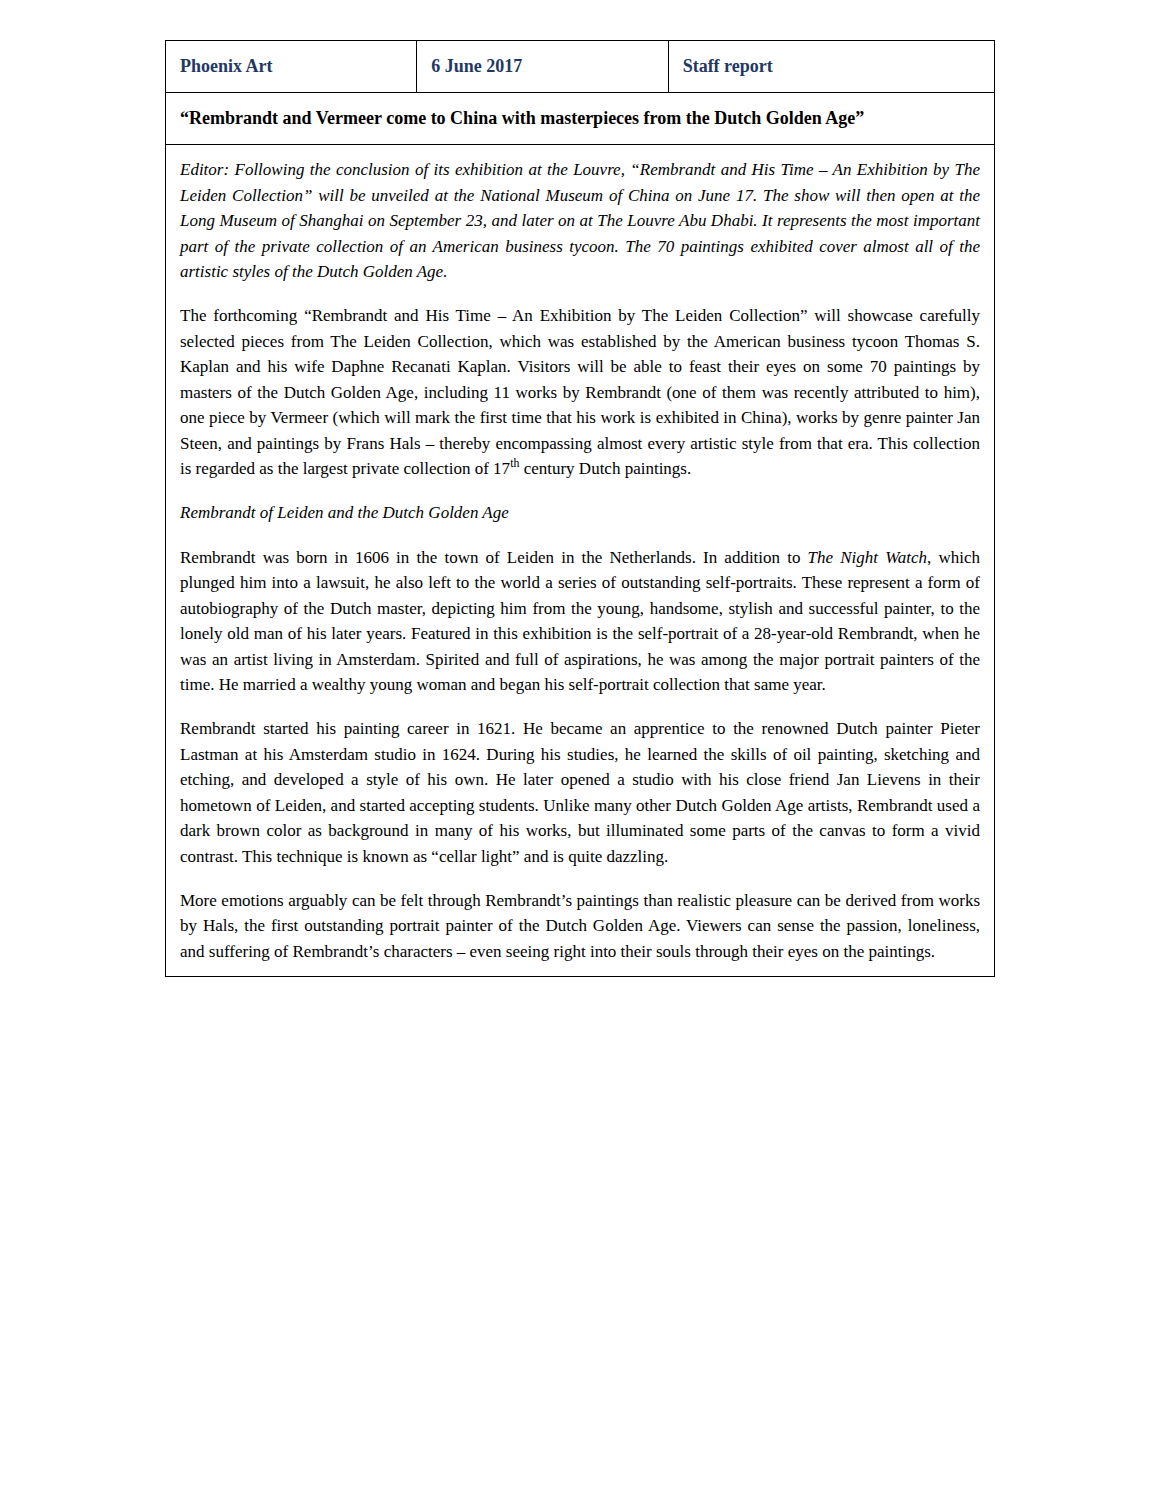| Phoenix Art | 6 June 2017 | Staff report |
| “Rembrandt and Vermeer come to China with masterpieces from the Dutch Golden Age” |
| Editor: Following the conclusion of its exhibition at the Louvre, “Rembrandt and His Time – An Exhibition by The Leiden Collection” will be unveiled at the National Museum of China on June 17. The show will then open at the Long Museum of Shanghai on September 23, and later on at The Louvre Abu Dhabi. It represents the most important part of the private collection of an American business tycoon. The 70 paintings exhibited cover almost all of the artistic styles of the Dutch Golden Age. The forthcoming “Rembrandt and His Time – An Exhibition by The Leiden Collection” will showcase carefully selected pieces from The Leiden Collection, which was established by the American business tycoon Thomas S. Kaplan and his wife Daphne Recanati Kaplan. Visitors will be able to feast their eyes on some 70 paintings by masters of the Dutch Golden Age, including 11 works by Rembrandt (one of them was recently attributed to him), one piece by Vermeer (which will mark the first time that his work is exhibited in China), works by genre painter Jan Steen, and paintings by Frans Hals – thereby encompassing almost every artistic style from that era. This collection is regarded as the largest private collection of 17 th century Dutch paintings. Rembrandt of Leiden and the Dutch Golden Age Rembrandt was born in 1606 in the town of Leiden in the Netherlands. In addition to The Night Watch , which plunged him into a lawsuit, he also left to the world a series of outstanding self-portraits. These represent a form of autobiography of the Dutch master, depicting him from the young, handsome, stylish and successful painter, to the lonely old man of his later years. Featured in this exhibition is the self-portrait of a 28-year-old Rembrandt, when he was an artist living in Amsterdam. Spirited and full of aspirations, he was among the major portrait painters of the time. He married a wealthy young woman and began his self-portrait collection that same year. Rembrandt started his painting career in 1621. He became an apprentice to the renowned Dutch painter Pieter Lastman at his Amsterdam studio in 1624. During his studies, he learned the skills of oil painting, sketching and etching, and developed a style of his own. He later opened a studio with his close friend Jan Lievens in their hometown of Leiden, and started accepting students. Unlike many other Dutch Golden Age artists, Rembrandt used a dark brown color as background in many of his works, but illuminated some parts of the canvas to form a vivid contrast. This technique is known as “cellar light” and is quite dazzling. More emotions arguably can be felt through Rembrandt’s paintings than realistic pleasure can be derived from works by Hals, the first outstanding portrait painter of the Dutch Golden Age. Viewers can sense the passion, loneliness, and suffering of Rembrandt’s characters – even seeing right into their souls through their eyes on the paintings. |